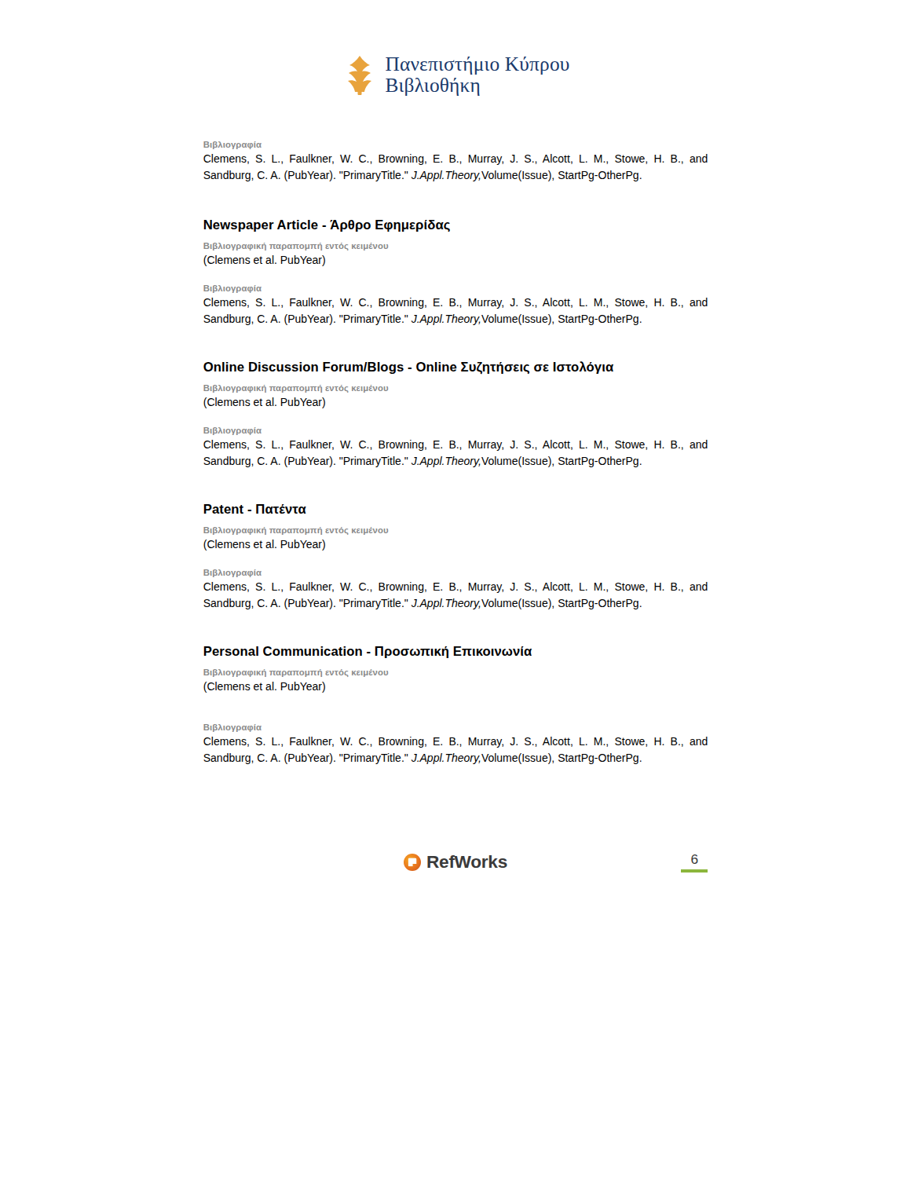Πανεπιστήμιο Κύπρου
Βιβλιοθήκη
Βιβλιογραφία
Clemens, S. L., Faulkner, W. C., Browning, E. B., Murray, J. S., Alcott, L. M., Stowe, H. B., and Sandburg, C. A. (PubYear). "PrimaryTitle." J.Appl.Theory, Volume(Issue), StartPg-OtherPg.
Newspaper Article - Άρθρο Εφημερίδας
Βιβλιογραφική παραπομπή εντός κειμένου
(Clemens et al. PubYear)
Βιβλιογραφία
Clemens, S. L., Faulkner, W. C., Browning, E. B., Murray, J. S., Alcott, L. M., Stowe, H. B., and Sandburg, C. A. (PubYear). "PrimaryTitle." J.Appl.Theory, Volume(Issue), StartPg-OtherPg.
Online Discussion Forum/Blogs - Online Συζητήσεις σε Ιστολόγια
Βιβλιογραφική παραπομπή εντός κειμένου
(Clemens et al. PubYear)
Βιβλιογραφία
Clemens, S. L., Faulkner, W. C., Browning, E. B., Murray, J. S., Alcott, L. M., Stowe, H. B., and Sandburg, C. A. (PubYear). "PrimaryTitle." J.Appl.Theory, Volume(Issue), StartPg-OtherPg.
Patent - Πατέντα
Βιβλιογραφική παραπομπή εντός κειμένου
(Clemens et al. PubYear)
Βιβλιογραφία
Clemens, S. L., Faulkner, W. C., Browning, E. B., Murray, J. S., Alcott, L. M., Stowe, H. B., and Sandburg, C. A. (PubYear). "PrimaryTitle." J.Appl.Theory, Volume(Issue), StartPg-OtherPg.
Personal Communication - Προσωπική Επικοινωνία
Βιβλιογραφική παραπομπή εντός κειμένου
(Clemens et al. PubYear)
Βιβλιογραφία
Clemens, S. L., Faulkner, W. C., Browning, E. B., Murray, J. S., Alcott, L. M., Stowe, H. B., and Sandburg, C. A. (PubYear). "PrimaryTitle." J.Appl.Theory, Volume(Issue), StartPg-OtherPg.
RefWorks
6